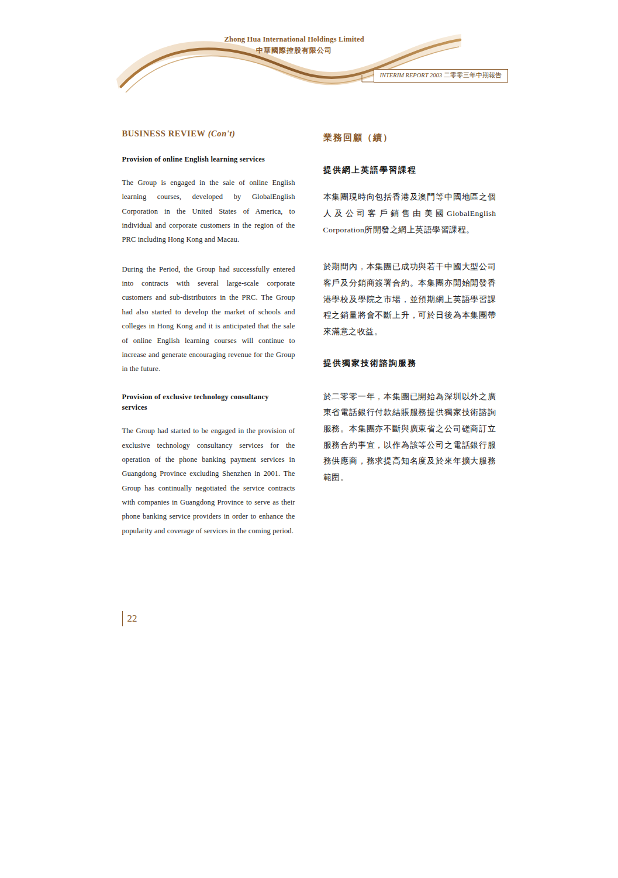Zhong Hua International Holdings Limited 中華國際控股有限公司
INTERIM REPORT 2003 二零零三年中期報告
BUSINESS REVIEW (Con't)
Provision of online English learning services
The Group is engaged in the sale of online English learning courses, developed by GlobalEnglish Corporation in the United States of America, to individual and corporate customers in the region of the PRC including Hong Kong and Macau.
During the Period, the Group had successfully entered into contracts with several large-scale corporate customers and sub-distributors in the PRC. The Group had also started to develop the market of schools and colleges in Hong Kong and it is anticipated that the sale of online English learning courses will continue to increase and generate encouraging revenue for the Group in the future.
Provision of exclusive technology consultancy services
The Group had started to be engaged in the provision of exclusive technology consultancy services for the operation of the phone banking payment services in Guangdong Province excluding Shenzhen in 2001. The Group has continually negotiated the service contracts with companies in Guangdong Province to serve as their phone banking service providers in order to enhance the popularity and coverage of services in the coming period.
業務回顧（續）
提供網上英語學習課程
本集團現時向包括香港及澳門等中國地區之個人及公司客戶銷售由美國GlobalEnglish Corporation所開發之網上英語學習課程。
於期間內，本集團已成功與若干中國大型公司客戶及分銷商簽署合約。本集團亦開始開發香港學校及學院之市場，並預期網上英語學習課程之銷量將會不斷上升，可於日後為本集團帶來滿意之收益。
提供獨家技術諮詢服務
於二零零一年，本集團已開始為深圳以外之廣東省電話銀行付款結賬服務提供獨家技術諮詢服務。本集團亦不斷與廣東省之公司磋商訂立服務合約事宜，以作為該等公司之電話銀行服務供應商，務求提高知名度及於來年擴大服務範圍。
22